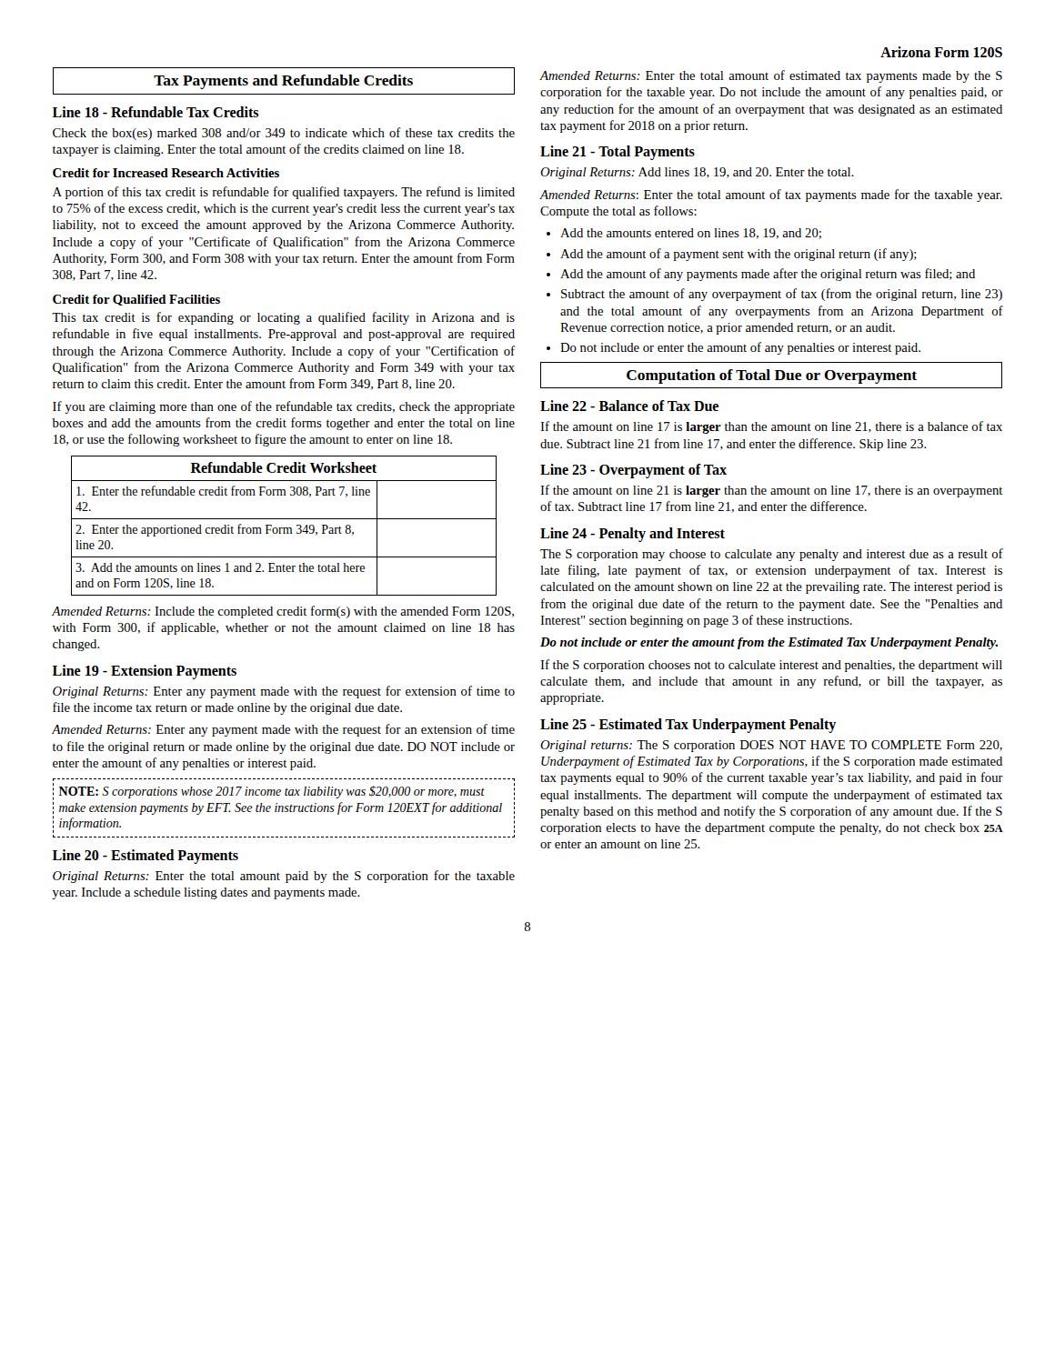Arizona Form 120S
Tax Payments and Refundable Credits
Line 18 - Refundable Tax Credits
Check the box(es) marked 308 and/or 349 to indicate which of these tax credits the taxpayer is claiming. Enter the total amount of the credits claimed on line 18.
Credit for Increased Research Activities
A portion of this tax credit is refundable for qualified taxpayers. The refund is limited to 75% of the excess credit, which is the current year's credit less the current year's tax liability, not to exceed the amount approved by the Arizona Commerce Authority. Include a copy of your "Certificate of Qualification" from the Arizona Commerce Authority, Form 300, and Form 308 with your tax return. Enter the amount from Form 308, Part 7, line 42.
Credit for Qualified Facilities
This tax credit is for expanding or locating a qualified facility in Arizona and is refundable in five equal installments. Pre-approval and post-approval are required through the Arizona Commerce Authority. Include a copy of your "Certification of Qualification" from the Arizona Commerce Authority and Form 349 with your tax return to claim this credit. Enter the amount from Form 349, Part 8, line 20.
If you are claiming more than one of the refundable tax credits, check the appropriate boxes and add the amounts from the credit forms together and enter the total on line 18, or use the following worksheet to figure the amount to enter on line 18.
Refundable Credit Worksheet
| 1. Enter the refundable credit from Form 308, Part 7, line 42. | |
| 2. Enter the apportioned credit from Form 349, Part 8, line 20. | |
| 3. Add the amounts on lines 1 and 2. Enter the total here and on Form 120S, line 18. | |
Amended Returns: Include the completed credit form(s) with the amended Form 120S, with Form 300, if applicable, whether or not the amount claimed on line 18 has changed.
Line 19 - Extension Payments
Original Returns: Enter any payment made with the request for extension of time to file the income tax return or made online by the original due date.
Amended Returns: Enter any payment made with the request for an extension of time to file the original return or made online by the original due date. DO NOT include or enter the amount of any penalties or interest paid.
NOTE: S corporations whose 2017 income tax liability was $20,000 or more, must make extension payments by EFT. See the instructions for Form 120EXT for additional information.
Line 20 - Estimated Payments
Original Returns: Enter the total amount paid by the S corporation for the taxable year. Include a schedule listing dates and payments made.
Amended Returns: Enter the total amount of estimated tax payments made by the S corporation for the taxable year. Do not include the amount of any penalties paid, or any reduction for the amount of an overpayment that was designated as an estimated tax payment for 2018 on a prior return.
Line 21 - Total Payments
Original Returns: Add lines 18, 19, and 20. Enter the total.
Amended Returns: Enter the total amount of tax payments made for the taxable year. Compute the total as follows:
Add the amounts entered on lines 18, 19, and 20;
Add the amount of a payment sent with the original return (if any);
Add the amount of any payments made after the original return was filed; and
Subtract the amount of any overpayment of tax (from the original return, line 23) and the total amount of any overpayments from an Arizona Department of Revenue correction notice, a prior amended return, or an audit.
Do not include or enter the amount of any penalties or interest paid.
Computation of Total Due or Overpayment
Line 22 - Balance of Tax Due
If the amount on line 17 is larger than the amount on line 21, there is a balance of tax due. Subtract line 21 from line 17, and enter the difference. Skip line 23.
Line 23 - Overpayment of Tax
If the amount on line 21 is larger than the amount on line 17, there is an overpayment of tax. Subtract line 17 from line 21, and enter the difference.
Line 24 - Penalty and Interest
The S corporation may choose to calculate any penalty and interest due as a result of late filing, late payment of tax, or extension underpayment of tax. Interest is calculated on the amount shown on line 22 at the prevailing rate. The interest period is from the original due date of the return to the payment date. See the "Penalties and Interest" section beginning on page 3 of these instructions.
Do not include or enter the amount from the Estimated Tax Underpayment Penalty.
If the S corporation chooses not to calculate interest and penalties, the department will calculate them, and include that amount in any refund, or bill the taxpayer, as appropriate.
Line 25 - Estimated Tax Underpayment Penalty
Original returns: The S corporation DOES NOT HAVE TO COMPLETE Form 220, Underpayment of Estimated Tax by Corporations, if the S corporation made estimated tax payments equal to 90% of the current taxable year’s tax liability, and paid in four equal installments. The department will compute the underpayment of estimated tax penalty based on this method and notify the S corporation of any amount due. If the S corporation elects to have the department compute the penalty, do not check box 25A or enter an amount on line 25.
8